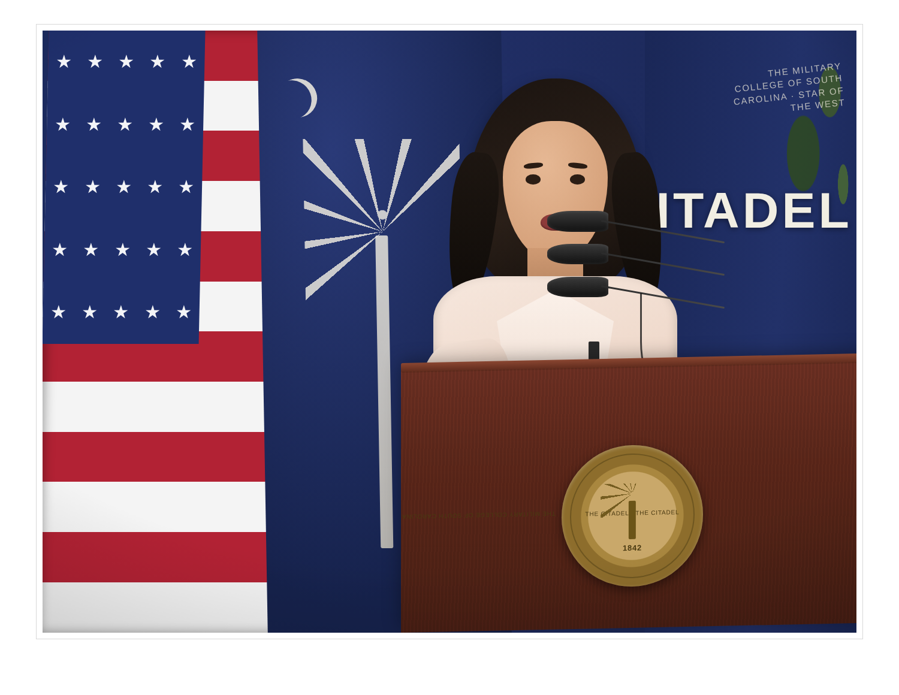★★★★★ ★★★★★ ★★★★★ ★★★★★ ★★★★★
The Military College of South Carolina · Star of the West
CITADEL
The Citadel · The Citadel The Military College of South Carolina
1842